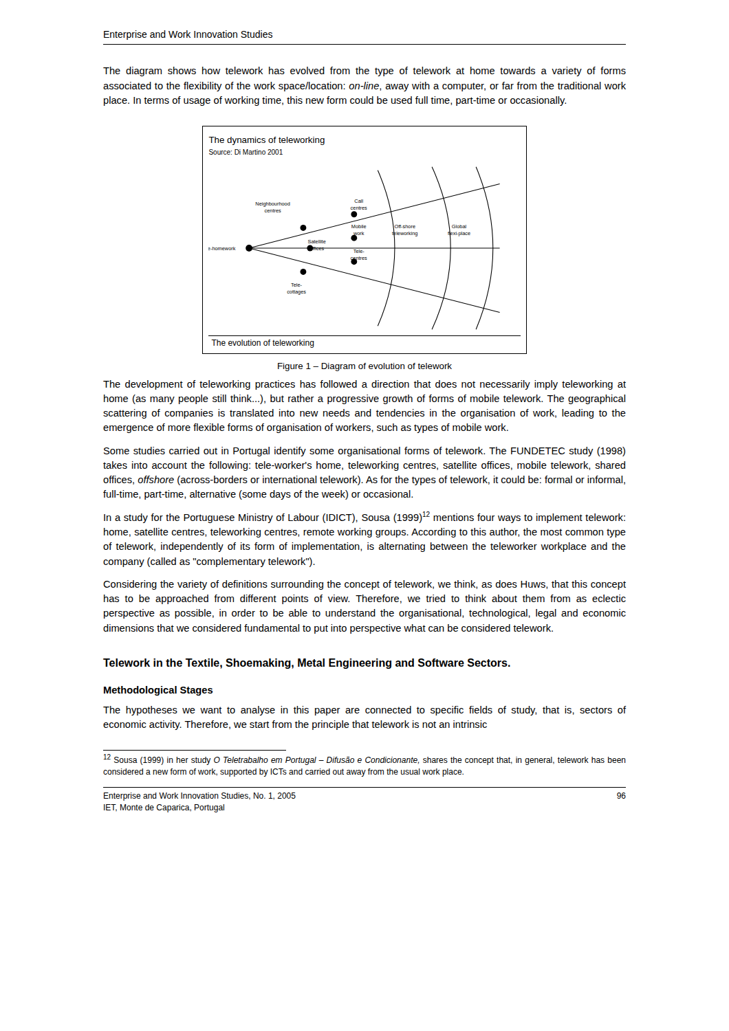Enterprise and Work Innovation Studies
The diagram shows how telework has evolved from the type of telework at home towards a variety of forms associated to the flexibility of the work space/location: on-line, away with a computer, or far from the traditional work place. In terms of usage of working time, this new form could be used full time, part-time or occasionally.
The dynamics of teleworking
Source: Di Martino 2001
Neighbourhood centres Call centres Mobile work Off-shore teleworking Global flexi-place Satellite offices Tele- centres Tele-homework Tele- cottages
The evolution of teleworking
Figure 1 – Diagram of evolution of telework
The development of teleworking practices has followed a direction that does not necessarily imply teleworking at home (as many people still think...), but rather a progressive growth of forms of mobile telework. The geographical scattering of companies is translated into new needs and tendencies in the organisation of work, leading to the emergence of more flexible forms of organisation of workers, such as types of mobile work.
Some studies carried out in Portugal identify some organisational forms of telework. The FUNDETEC study (1998) takes into account the following: tele-worker's home, teleworking centres, satellite offices, mobile telework, shared offices, offshore (across-borders or international telework). As for the types of telework, it could be: formal or informal, full-time, part-time, alternative (some days of the week) or occasional.
In a study for the Portuguese Ministry of Labour (IDICT), Sousa (1999)12 mentions four ways to implement telework: home, satellite centres, teleworking centres, remote working groups. According to this author, the most common type of telework, independently of its form of implementation, is alternating between the teleworker workplace and the company (called as "complementary telework").
Considering the variety of definitions surrounding the concept of telework, we think, as does Huws, that this concept has to be approached from different points of view. Therefore, we tried to think about them from as eclectic perspective as possible, in order to be able to understand the organisational, technological, legal and economic dimensions that we considered fundamental to put into perspective what can be considered telework.
Telework in the Textile, Shoemaking, Metal Engineering and Software Sectors.
Methodological Stages
The hypotheses we want to analyse in this paper are connected to specific fields of study, that is, sectors of economic activity. Therefore, we start from the principle that telework is not an intrinsic
12 Sousa (1999) in her study O Teletrabalho em Portugal – Difusão e Condicionante, shares the concept that, in general, telework has been considered a new form of work, supported by ICTs and carried out away from the usual work place.
Enterprise and Work Innovation Studies, No. 1, 2005
IET, Monte de Caparica, Portugal
96